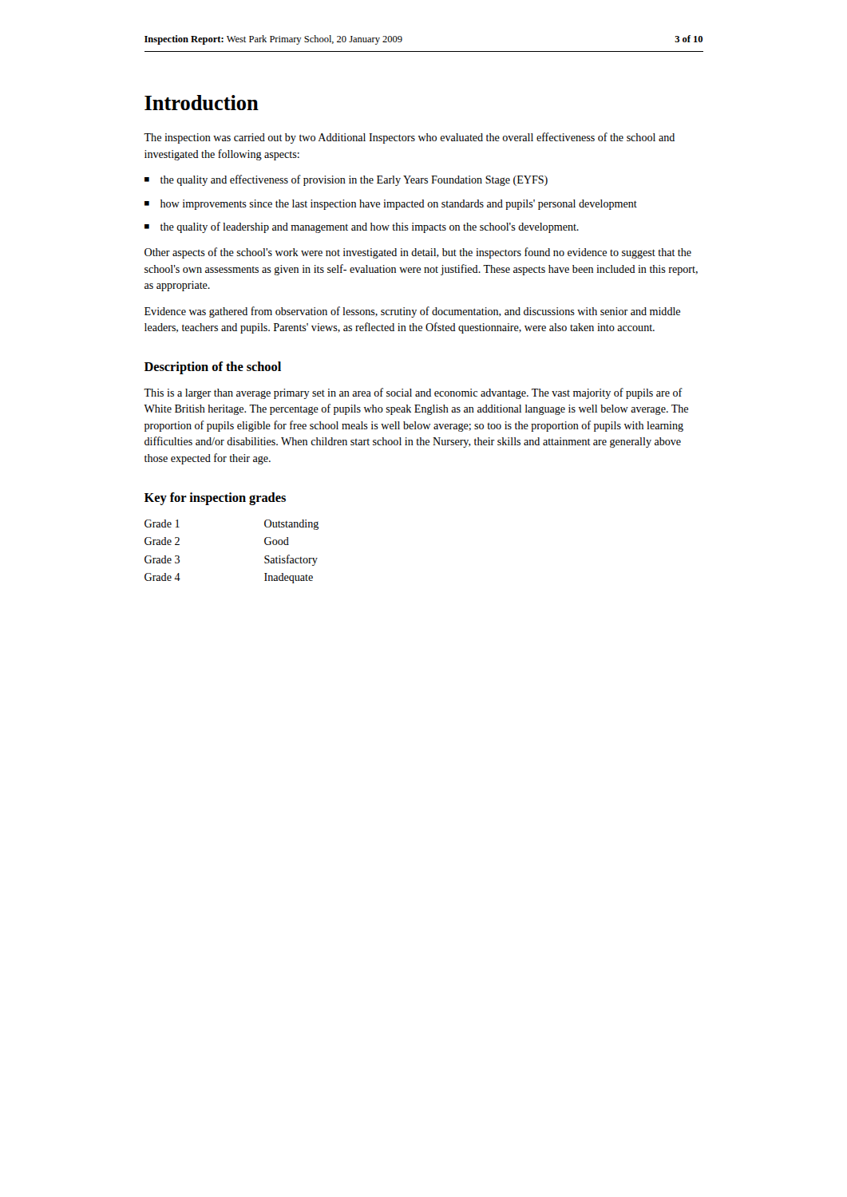Inspection Report: West Park Primary School, 20 January 2009
3 of 10
Introduction
The inspection was carried out by two Additional Inspectors who evaluated the overall effectiveness of the school and investigated the following aspects:
the quality and effectiveness of provision in the Early Years Foundation Stage (EYFS)
how improvements since the last inspection have impacted on standards and pupils' personal development
the quality of leadership and management and how this impacts on the school's development.
Other aspects of the school's work were not investigated in detail, but the inspectors found no evidence to suggest that the school's own assessments as given in its self- evaluation were not justified. These aspects have been included in this report, as appropriate.
Evidence was gathered from observation of lessons, scrutiny of documentation, and discussions with senior and middle leaders, teachers and pupils. Parents' views, as reflected in the Ofsted questionnaire, were also taken into account.
Description of the school
This is a larger than average primary set in an area of social and economic advantage. The vast majority of pupils are of White British heritage. The percentage of pupils who speak English as an additional language is well below average. The proportion of pupils eligible for free school meals is well below average; so too is the proportion of pupils with learning difficulties and/or disabilities. When children start school in the Nursery, their skills and attainment are generally above those expected for their age.
Key for inspection grades
| Grade 1 | Outstanding |
| Grade 2 | Good |
| Grade 3 | Satisfactory |
| Grade 4 | Inadequate |